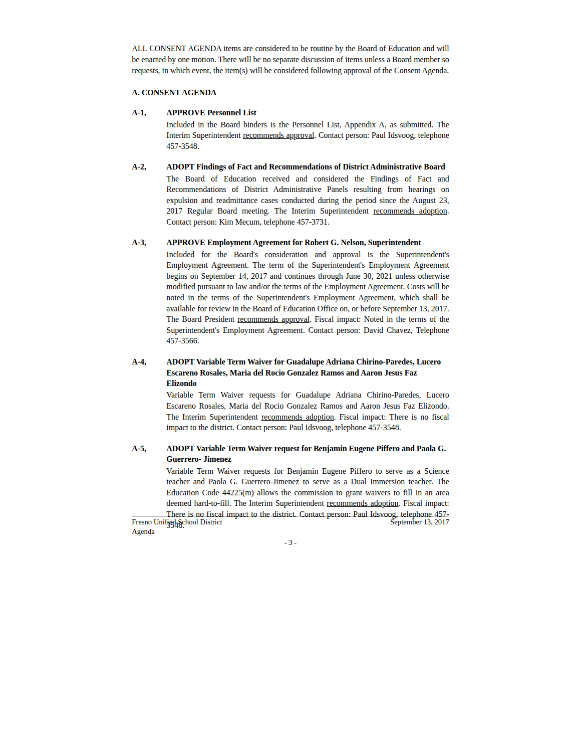ALL CONSENT AGENDA items are considered to be routine by the Board of Education and will be enacted by one motion. There will be no separate discussion of items unless a Board member so requests, in which event, the item(s) will be considered following approval of the Consent Agenda.
A. CONSENT AGENDA
A-1,
APPROVE Personnel List
Included in the Board binders is the Personnel List, Appendix A, as submitted. The Interim Superintendent recommends approval. Contact person: Paul Idsvoog, telephone 457-3548.
A-2,
ADOPT Findings of Fact and Recommendations of District Administrative Board
The Board of Education received and considered the Findings of Fact and Recommendations of District Administrative Panels resulting from hearings on expulsion and readmittance cases conducted during the period since the August 23, 2017 Regular Board meeting. The Interim Superintendent recommends adoption. Contact person: Kim Mecum, telephone 457-3731.
A-3,
APPROVE Employment Agreement for Robert G. Nelson, Superintendent
Included for the Board's consideration and approval is the Superintendent's Employment Agreement. The term of the Superintendent's Employment Agreement begins on September 14, 2017 and continues through June 30, 2021 unless otherwise modified pursuant to law and/or the terms of the Employment Agreement. Costs will be noted in the terms of the Superintendent's Employment Agreement, which shall be available for review in the Board of Education Office on, or before September 13, 2017. The Board President recommends approval. Fiscal impact: Noted in the terms of the Superintendent's Employment Agreement. Contact person: David Chavez, Telephone 457-3566.
A-4,
ADOPT Variable Term Waiver for Guadalupe Adriana Chirino-Paredes, Lucero Escareno Rosales, Maria del Rocio Gonzalez Ramos and Aaron Jesus Faz Elizondo
Variable Term Waiver requests for Guadalupe Adriana Chirino-Paredes, Lucero Escareno Rosales, Maria del Rocio Gonzalez Ramos and Aaron Jesus Faz Elizondo. The Interim Superintendent recommends adoption. Fiscal impact: There is no fiscal impact to the district. Contact person: Paul Idsvoog, telephone 457-3548.
A-5,
ADOPT Variable Term Waiver request for Benjamin Eugene Piffero and Paola G. Guerrero- Jimenez
Variable Term Waiver requests for Benjamin Eugene Piffero to serve as a Science teacher and Paola G. Guerrero-Jimenez to serve as a Dual Immersion teacher. The Education Code 44225(m) allows the commission to grant waivers to fill in an area deemed hard-to-fill. The Interim Superintendent recommends adoption. Fiscal impact: There is no fiscal impact to the district. Contact person: Paul Idsvoog, telephone 457-3548.
Fresno Unified School District September 13, 2017
Agenda
- 3 -